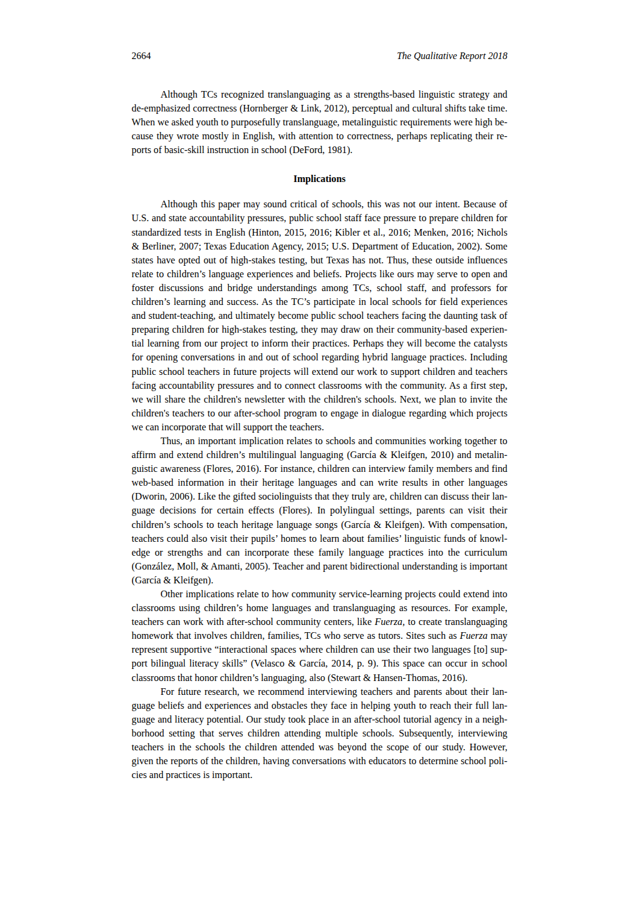2664 The Qualitative Report 2018
Although TCs recognized translanguaging as a strengths-based linguistic strategy and de-emphasized correctness (Hornberger & Link, 2012), perceptual and cultural shifts take time. When we asked youth to purposefully translanguage, metalinguistic requirements were high because they wrote mostly in English, with attention to correctness, perhaps replicating their reports of basic-skill instruction in school (DeFord, 1981).
Implications
Although this paper may sound critical of schools, this was not our intent. Because of U.S. and state accountability pressures, public school staff face pressure to prepare children for standardized tests in English (Hinton, 2015, 2016; Kibler et al., 2016; Menken, 2016; Nichols & Berliner, 2007; Texas Education Agency, 2015; U.S. Department of Education, 2002). Some states have opted out of high-stakes testing, but Texas has not. Thus, these outside influences relate to children’s language experiences and beliefs. Projects like ours may serve to open and foster discussions and bridge understandings among TCs, school staff, and professors for children’s learning and success. As the TC’s participate in local schools for field experiences and student-teaching, and ultimately become public school teachers facing the daunting task of preparing children for high-stakes testing, they may draw on their community-based experiential learning from our project to inform their practices. Perhaps they will become the catalysts for opening conversations in and out of school regarding hybrid language practices. Including public school teachers in future projects will extend our work to support children and teachers facing accountability pressures and to connect classrooms with the community. As a first step, we will share the children's newsletter with the children's schools. Next, we plan to invite the children's teachers to our after-school program to engage in dialogue regarding which projects we can incorporate that will support the teachers.
Thus, an important implication relates to schools and communities working together to affirm and extend children’s multilingual languaging (García & Kleifgen, 2010) and metalinguistic awareness (Flores, 2016). For instance, children can interview family members and find web-based information in their heritage languages and can write results in other languages (Dworin, 2006). Like the gifted sociolinguists that they truly are, children can discuss their language decisions for certain effects (Flores). In polylingual settings, parents can visit their children’s schools to teach heritage language songs (García & Kleifgen). With compensation, teachers could also visit their pupils’ homes to learn about families’ linguistic funds of knowledge or strengths and can incorporate these family language practices into the curriculum (González, Moll, & Amanti, 2005). Teacher and parent bidirectional understanding is important (García & Kleifgen).
Other implications relate to how community service-learning projects could extend into classrooms using children’s home languages and translanguaging as resources. For example, teachers can work with after-school community centers, like Fuerza, to create translanguaging homework that involves children, families, TCs who serve as tutors. Sites such as Fuerza may represent supportive “interactional spaces where children can use their two languages [to] support bilingual literacy skills” (Velasco & García, 2014, p. 9). This space can occur in school classrooms that honor children’s languaging, also (Stewart & Hansen-Thomas, 2016).
For future research, we recommend interviewing teachers and parents about their language beliefs and experiences and obstacles they face in helping youth to reach their full language and literacy potential. Our study took place in an after-school tutorial agency in a neighborhood setting that serves children attending multiple schools. Subsequently, interviewing teachers in the schools the children attended was beyond the scope of our study. However, given the reports of the children, having conversations with educators to determine school policies and practices is important.